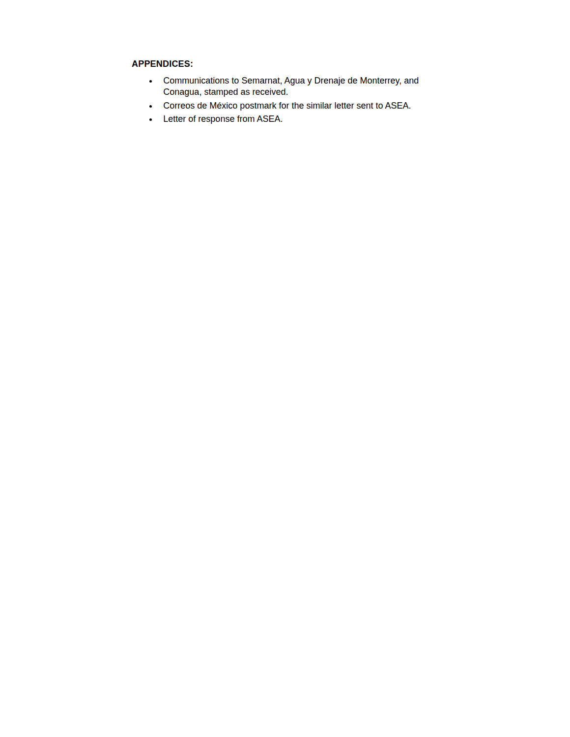APPENDICES:
Communications to Semarnat, Agua y Drenaje de Monterrey, and Conagua, stamped as received.
Correos de México postmark for the similar letter sent to ASEA.
Letter of response from ASEA.